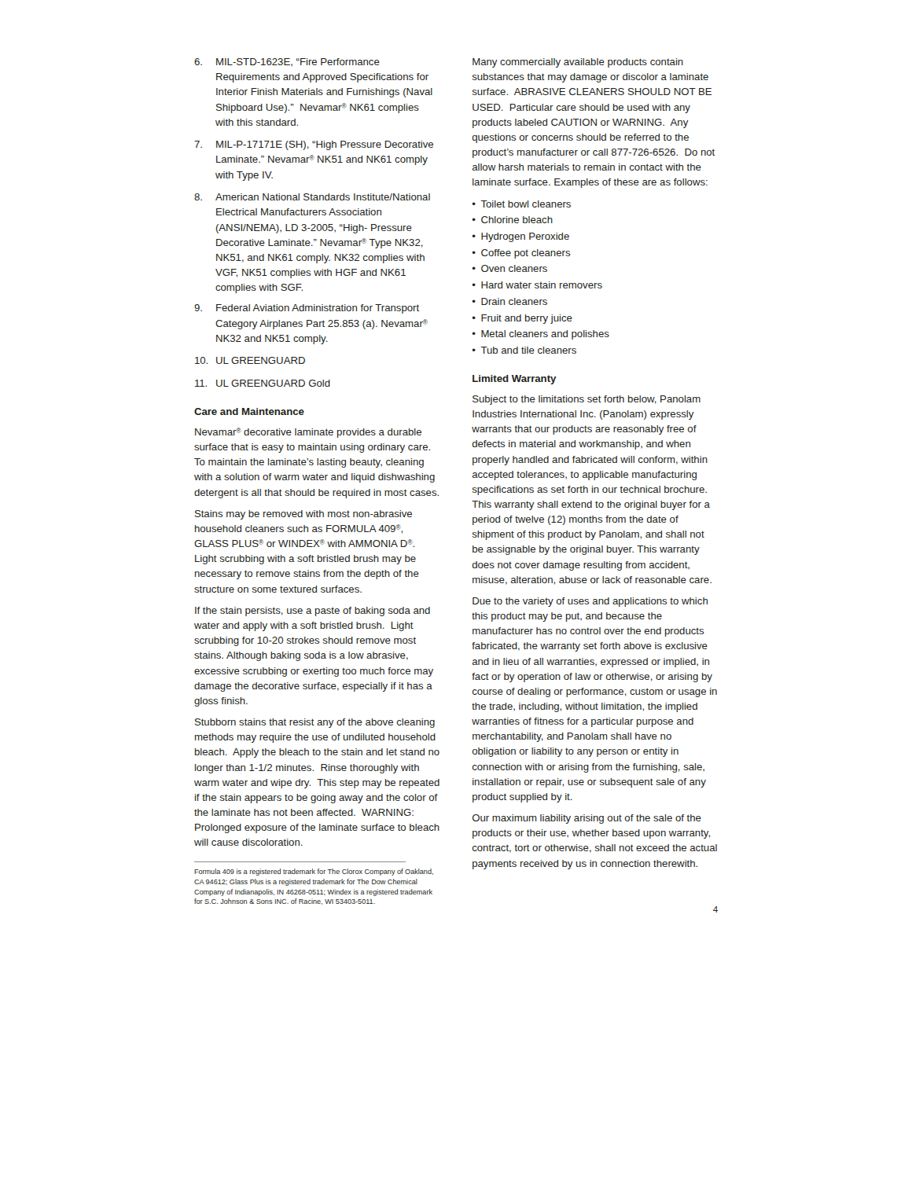6. MIL-STD-1623E, “Fire Performance Requirements and Approved Specifications for Interior Finish Materials and Furnishings (Naval Shipboard Use).” Nevamar® NK61 complies with this standard.
7. MIL-P-17171E (SH), “High Pressure Decorative Laminate.” Nevamar® NK51 and NK61 comply with Type IV.
8. American National Standards Institute/National Electrical Manufacturers Association (ANSI/NEMA), LD 3-2005, “High- Pressure Decorative Laminate.” Nevamar® Type NK32, NK51, and NK61 comply. NK32 complies with VGF, NK51 complies with HGF and NK61 complies with SGF.
9. Federal Aviation Administration for Transport Category Airplanes Part 25.853 (a). Nevamar® NK32 and NK51 comply.
10. UL GREENGUARD
11. UL GREENGUARD Gold
Care and Maintenance
Nevamar® decorative laminate provides a durable surface that is easy to maintain using ordinary care. To maintain the laminate’s lasting beauty, cleaning with a solution of warm water and liquid dishwashing detergent is all that should be required in most cases.
Stains may be removed with most non-abrasive household cleaners such as FORMULA 409®, GLASS PLUS® or WINDEX® with AMMONIA D®. Light scrubbing with a soft bristled brush may be necessary to remove stains from the depth of the structure on some textured surfaces.
If the stain persists, use a paste of baking soda and water and apply with a soft bristled brush. Light scrubbing for 10-20 strokes should remove most stains. Although baking soda is a low abrasive, excessive scrubbing or exerting too much force may damage the decorative surface, especially if it has a gloss finish.
Stubborn stains that resist any of the above cleaning methods may require the use of undiluted household bleach. Apply the bleach to the stain and let stand no longer than 1-1/2 minutes. Rinse thoroughly with warm water and wipe dry. This step may be repeated if the stain appears to be going away and the color of the laminate has not been affected. WARNING: Prolonged exposure of the laminate surface to bleach will cause discoloration.
Formula 409 is a registered trademark for The Clorox Company of Oakland, CA 94612; Glass Plus is a registered trademark for The Dow Chemical Company of Indianapolis, IN 46268-0511; Windex is a registered trademark for S.C. Johnson & Sons INC. of Racine, WI 53403-5011.
Many commercially available products contain substances that may damage or discolor a laminate surface. ABRASIVE CLEANERS SHOULD NOT BE USED. Particular care should be used with any products labeled CAUTION or WARNING. Any questions or concerns should be referred to the product’s manufacturer or call 877-726-6526. Do not allow harsh materials to remain in contact with the laminate surface. Examples of these are as follows:
Toilet bowl cleaners
Chlorine bleach
Hydrogen Peroxide
Coffee pot cleaners
Oven cleaners
Hard water stain removers
Drain cleaners
Fruit and berry juice
Metal cleaners and polishes
Tub and tile cleaners
Limited Warranty
Subject to the limitations set forth below, Panolam Industries International Inc. (Panolam) expressly warrants that our products are reasonably free of defects in material and workmanship, and when properly handled and fabricated will conform, within accepted tolerances, to applicable manufacturing specifications as set forth in our technical brochure. This warranty shall extend to the original buyer for a period of twelve (12) months from the date of shipment of this product by Panolam, and shall not be assignable by the original buyer. This warranty does not cover damage resulting from accident, misuse, alteration, abuse or lack of reasonable care.
Due to the variety of uses and applications to which this product may be put, and because the manufacturer has no control over the end products fabricated, the warranty set forth above is exclusive and in lieu of all warranties, expressed or implied, in fact or by operation of law or otherwise, or arising by course of dealing or performance, custom or usage in the trade, including, without limitation, the implied warranties of fitness for a particular purpose and merchantability, and Panolam shall have no obligation or liability to any person or entity in connection with or arising from the furnishing, sale, installation or repair, use or subsequent sale of any product supplied by it.
Our maximum liability arising out of the sale of the products or their use, whether based upon warranty, contract, tort or otherwise, shall not exceed the actual payments received by us in connection therewith.
4